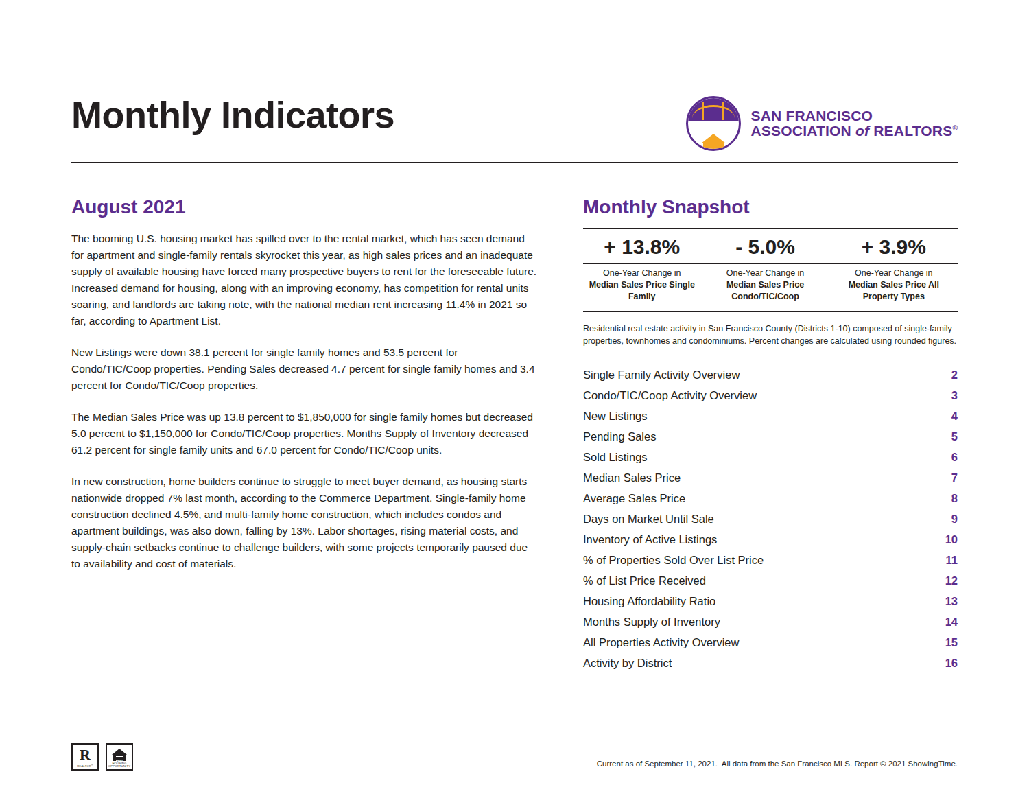Monthly Indicators
SAN FRANCISCO
ASSOCIATION of REALTORS®
August 2021
The booming U.S. housing market has spilled over to the rental market, which has seen demand for apartment and single-family rentals skyrocket this year, as high sales prices and an inadequate supply of available housing have forced many prospective buyers to rent for the foreseeable future. Increased demand for housing, along with an improving economy, has competition for rental units soaring, and landlords are taking note, with the national median rent increasing 11.4% in 2021 so far, according to Apartment List.
New Listings were down 38.1 percent for single family homes and 53.5 percent for Condo/TIC/Coop properties. Pending Sales decreased 4.7 percent for single family homes and 3.4 percent for Condo/TIC/Coop properties.
The Median Sales Price was up 13.8 percent to $1,850,000 for single family homes but decreased 5.0 percent to $1,150,000 for Condo/TIC/Coop properties. Months Supply of Inventory decreased 61.2 percent for single family units and 67.0 percent for Condo/TIC/Coop units.
In new construction, home builders continue to struggle to meet buyer demand, as housing starts nationwide dropped 7% last month, according to the Commerce Department. Single-family home construction declined 4.5%, and multi-family home construction, which includes condos and apartment buildings, was also down, falling by 13%. Labor shortages, rising material costs, and supply-chain setbacks continue to challenge builders, with some projects temporarily paused due to availability and cost of materials.
Monthly Snapshot
| + 13.8% | - 5.0% | + 3.9% |
| One-Year Change in Median Sales Price Single Family | One-Year Change in Median Sales Price Condo/TIC/Coop | One-Year Change in Median Sales Price All Property Types |
Residential real estate activity in San Francisco County (Districts 1-10) composed of single-family properties, townhomes and condominiums. Percent changes are calculated using rounded figures.
| Single Family Activity Overview | 2 |
| Condo/TIC/Coop Activity Overview | 3 |
| New Listings | 4 |
| Pending Sales | 5 |
| Sold Listings | 6 |
| Median Sales Price | 7 |
| Average Sales Price | 8 |
| Days on Market Until Sale | 9 |
| Inventory of Active Listings | 10 |
| % of Properties Sold Over List Price | 11 |
| % of List Price Received | 12 |
| Housing Affordability Ratio | 13 |
| Months Supply of Inventory | 14 |
| All Properties Activity Overview | 15 |
| Activity by District | 16 |
R
REALTOR®
EQUAL HOUSING
OPPORTUNITY
Current as of September 11, 2021. All data from the San Francisco MLS. Report © 2021 ShowingTime.